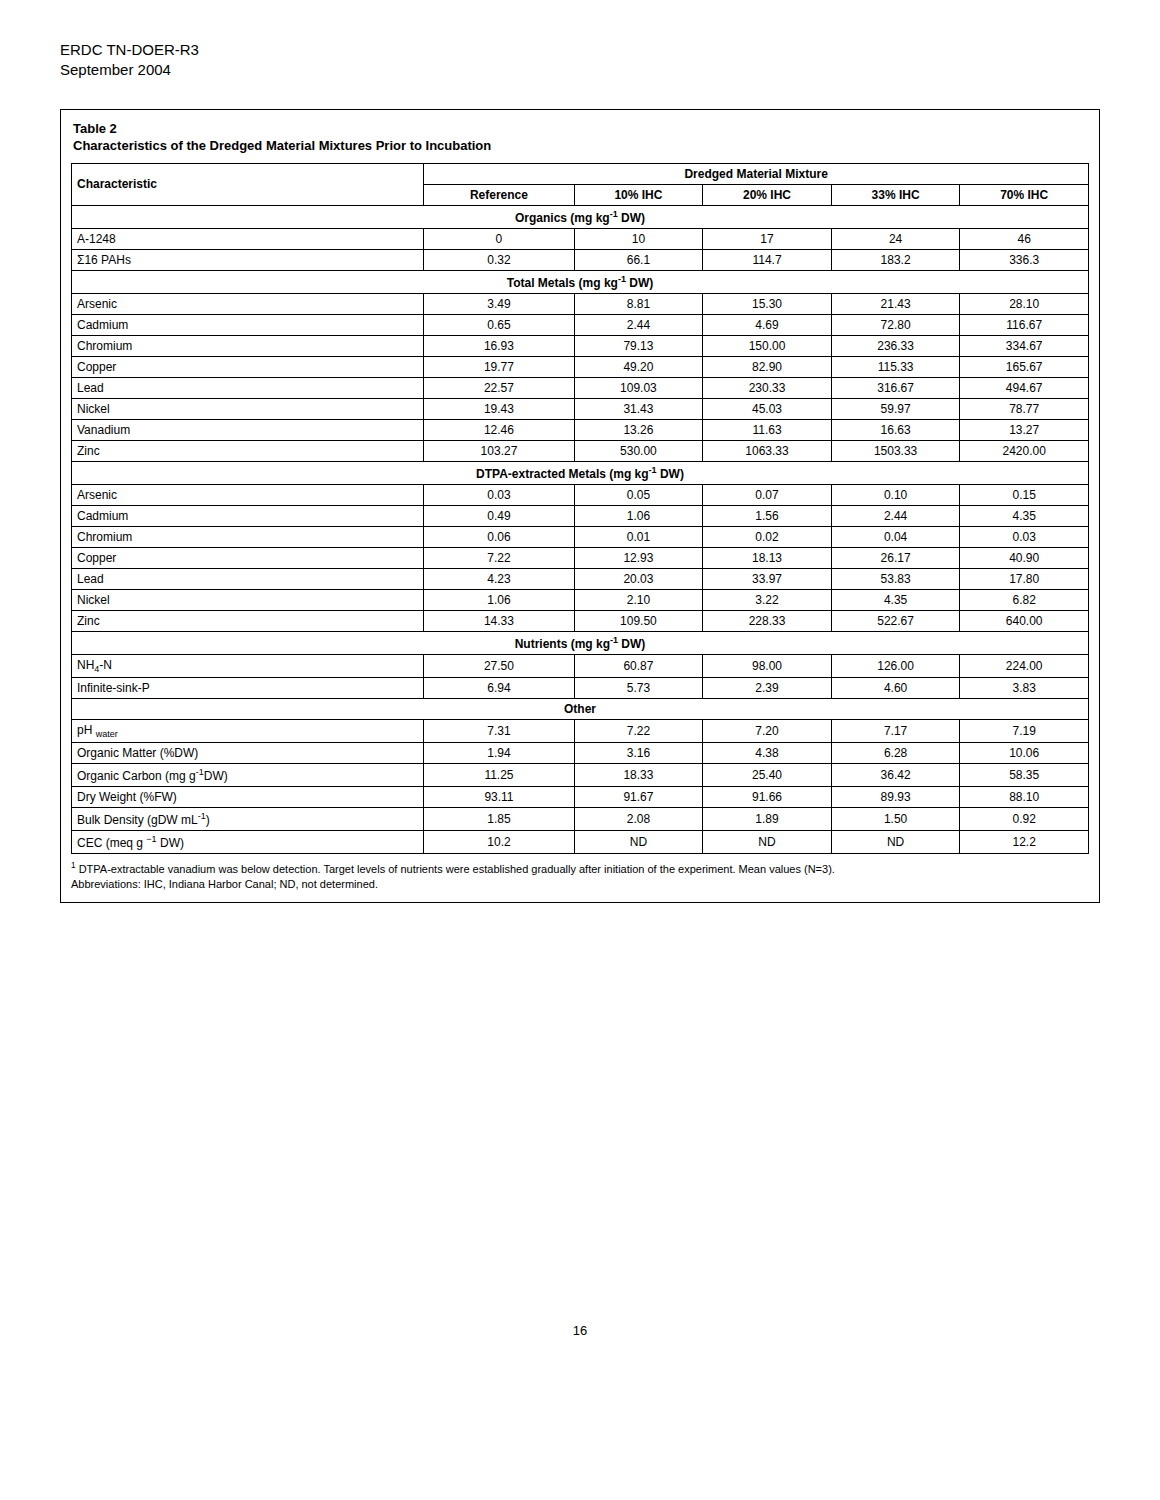ERDC TN-DOER-R3
September 2004
Table 2
Characteristics of the Dredged Material Mixtures Prior to Incubation
| Characteristic | Dredged Material Mixture |
| --- | --- |
| Reference | 10% IHC | 20% IHC | 33% IHC | 70% IHC |
| Organics (mg kg -1 DW) |
| A-1248 | 0 | 10 | 17 | 24 | 46 |
| Σ16 PAHs | 0.32 | 66.1 | 114.7 | 183.2 | 336.3 |
| Total Metals (mg kg -1 DW) |
| Arsenic | 3.49 | 8.81 | 15.30 | 21.43 | 28.10 |
| Cadmium | 0.65 | 2.44 | 4.69 | 72.80 | 116.67 |
| Chromium | 16.93 | 79.13 | 150.00 | 236.33 | 334.67 |
| Copper | 19.77 | 49.20 | 82.90 | 115.33 | 165.67 |
| Lead | 22.57 | 109.03 | 230.33 | 316.67 | 494.67 |
| Nickel | 19.43 | 31.43 | 45.03 | 59.97 | 78.77 |
| Vanadium | 12.46 | 13.26 | 11.63 | 16.63 | 13.27 |
| Zinc | 103.27 | 530.00 | 1063.33 | 1503.33 | 2420.00 |
| DTPA-extracted Metals (mg kg -1 DW) |
| Arsenic | 0.03 | 0.05 | 0.07 | 0.10 | 0.15 |
| Cadmium | 0.49 | 1.06 | 1.56 | 2.44 | 4.35 |
| Chromium | 0.06 | 0.01 | 0.02 | 0.04 | 0.03 |
| Copper | 7.22 | 12.93 | 18.13 | 26.17 | 40.90 |
| Lead | 4.23 | 20.03 | 33.97 | 53.83 | 17.80 |
| Nickel | 1.06 | 2.10 | 3.22 | 4.35 | 6.82 |
| Zinc | 14.33 | 109.50 | 228.33 | 522.67 | 640.00 |
| Nutrients (mg kg -1 DW) |
| NH 4 -N | 27.50 | 60.87 | 98.00 | 126.00 | 224.00 |
| Infinite-sink-P | 6.94 | 5.73 | 2.39 | 4.60 | 3.83 |
| Other |
| pH water | 7.31 | 7.22 | 7.20 | 7.17 | 7.19 |
| Organic Matter (%DW) | 1.94 | 3.16 | 4.38 | 6.28 | 10.06 |
| Organic Carbon (mg g -1 DW) | 11.25 | 18.33 | 25.40 | 36.42 | 58.35 |
| Dry Weight (%FW) | 93.11 | 91.67 | 91.66 | 89.93 | 88.10 |
| Bulk Density (gDW mL -1 ) | 1.85 | 2.08 | 1.89 | 1.50 | 0.92 |
| CEC (meq g −1 DW) | 10.2 | ND | ND | ND | 12.2 |
1 DTPA-extractable vanadium was below detection. Target levels of nutrients were established gradually after initiation of the experiment. Mean values (N=3).
Abbreviations: IHC, Indiana Harbor Canal; ND, not determined.
16